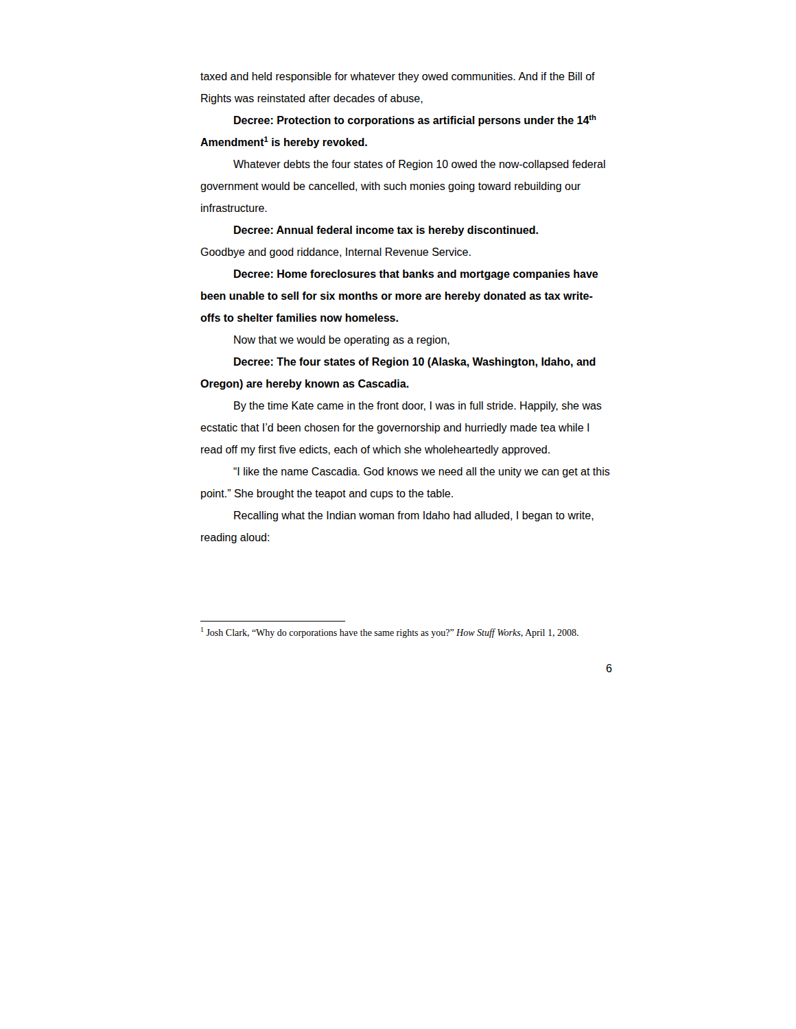taxed and held responsible for whatever they owed communities. And if the Bill of Rights was reinstated after decades of abuse,
Decree: Protection to corporations as artificial persons under the 14th Amendment1 is hereby revoked.
Whatever debts the four states of Region 10 owed the now-collapsed federal government would be cancelled, with such monies going toward rebuilding our infrastructure.
Decree: Annual federal income tax is hereby discontinued.
Goodbye and good riddance, Internal Revenue Service.
Decree: Home foreclosures that banks and mortgage companies have been unable to sell for six months or more are hereby donated as tax write-offs to shelter families now homeless.
Now that we would be operating as a region,
Decree: The four states of Region 10 (Alaska, Washington, Idaho, and Oregon) are hereby known as Cascadia.
By the time Kate came in the front door, I was in full stride. Happily, she was ecstatic that I’d been chosen for the governorship and hurriedly made tea while I read off my first five edicts, each of which she wholeheartedly approved.
“I like the name Cascadia. God knows we need all the unity we can get at this point.” She brought the teapot and cups to the table.
Recalling what the Indian woman from Idaho had alluded, I began to write, reading aloud:
1 Josh Clark, “Why do corporations have the same rights as you?” How Stuff Works, April 1, 2008.
6